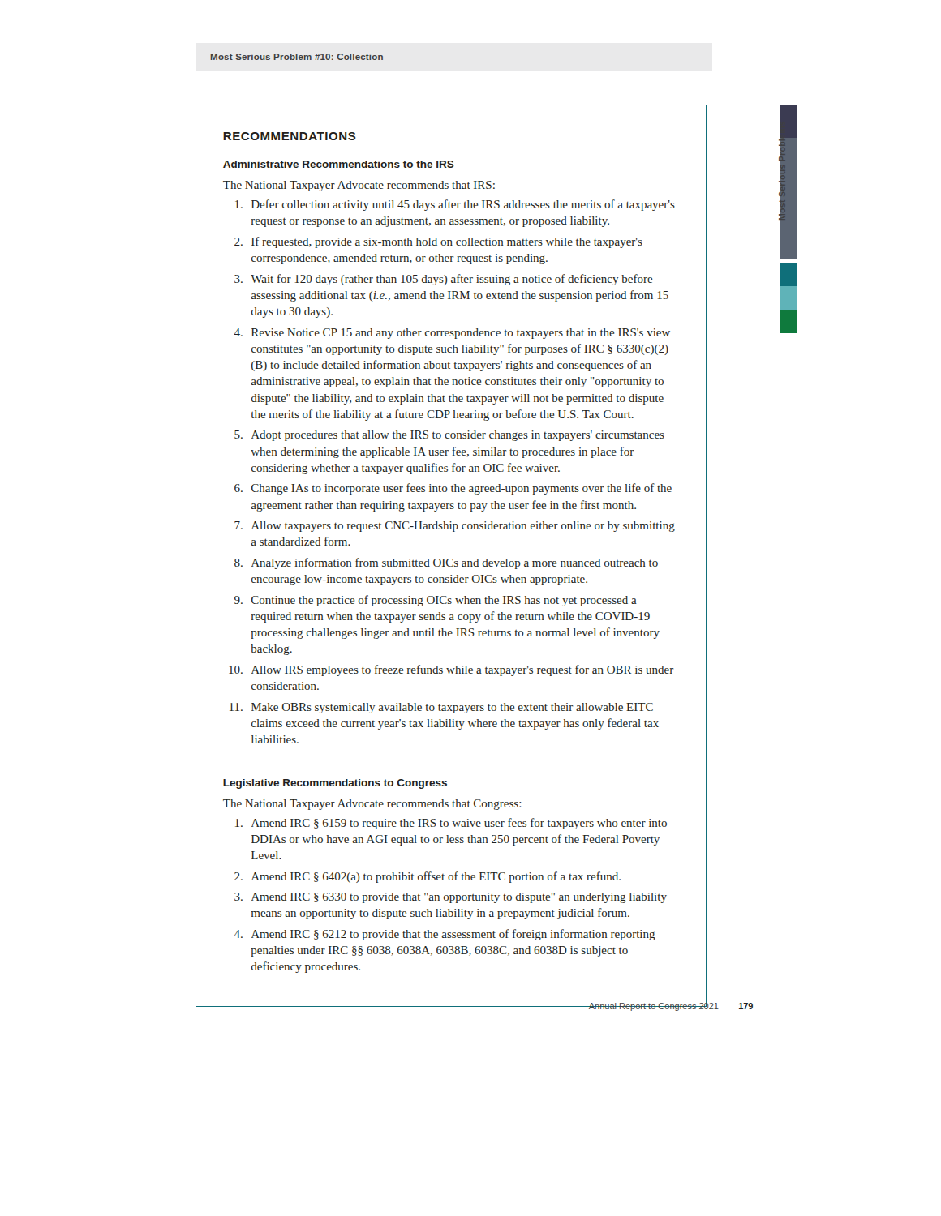Most Serious Problem #10: Collection
Most Serious Problems
RECOMMENDATIONS
Administrative Recommendations to the IRS
The National Taxpayer Advocate recommends that IRS:
Defer collection activity until 45 days after the IRS addresses the merits of a taxpayer's request or response to an adjustment, an assessment, or proposed liability.
If requested, provide a six-month hold on collection matters while the taxpayer's correspondence, amended return, or other request is pending.
Wait for 120 days (rather than 105 days) after issuing a notice of deficiency before assessing additional tax (i.e., amend the IRM to extend the suspension period from 15 days to 30 days).
Revise Notice CP 15 and any other correspondence to taxpayers that in the IRS's view constitutes "an opportunity to dispute such liability" for purposes of IRC § 6330(c)(2)(B) to include detailed information about taxpayers' rights and consequences of an administrative appeal, to explain that the notice constitutes their only "opportunity to dispute" the liability, and to explain that the taxpayer will not be permitted to dispute the merits of the liability at a future CDP hearing or before the U.S. Tax Court.
Adopt procedures that allow the IRS to consider changes in taxpayers' circumstances when determining the applicable IA user fee, similar to procedures in place for considering whether a taxpayer qualifies for an OIC fee waiver.
Change IAs to incorporate user fees into the agreed-upon payments over the life of the agreement rather than requiring taxpayers to pay the user fee in the first month.
Allow taxpayers to request CNC-Hardship consideration either online or by submitting a standardized form.
Analyze information from submitted OICs and develop a more nuanced outreach to encourage low-income taxpayers to consider OICs when appropriate.
Continue the practice of processing OICs when the IRS has not yet processed a required return when the taxpayer sends a copy of the return while the COVID-19 processing challenges linger and until the IRS returns to a normal level of inventory backlog.
Allow IRS employees to freeze refunds while a taxpayer's request for an OBR is under consideration.
Make OBRs systemically available to taxpayers to the extent their allowable EITC claims exceed the current year's tax liability where the taxpayer has only federal tax liabilities.
Legislative Recommendations to Congress
The National Taxpayer Advocate recommends that Congress:
Amend IRC § 6159 to require the IRS to waive user fees for taxpayers who enter into DDIAs or who have an AGI equal to or less than 250 percent of the Federal Poverty Level.
Amend IRC § 6402(a) to prohibit offset of the EITC portion of a tax refund.
Amend IRC § 6330 to provide that "an opportunity to dispute" an underlying liability means an opportunity to dispute such liability in a prepayment judicial forum.
Amend IRC § 6212 to provide that the assessment of foreign information reporting penalties under IRC §§ 6038, 6038A, 6038B, 6038C, and 6038D is subject to deficiency procedures.
Annual Report to Congress 2021 179